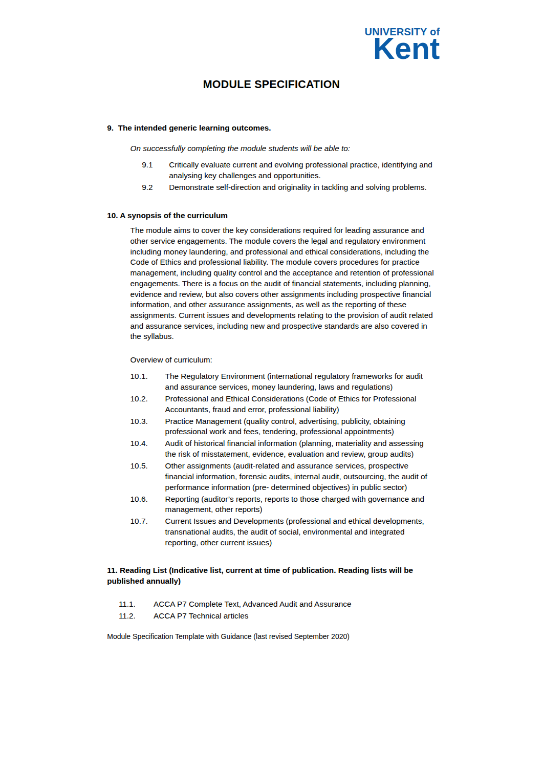UNIVERSITY of Kent
MODULE SPECIFICATION
9. The intended generic learning outcomes.
On successfully completing the module students will be able to:
9.1 Critically evaluate current and evolving professional practice, identifying and analysing key challenges and opportunities.
9.2 Demonstrate self-direction and originality in tackling and solving problems.
10. A synopsis of the curriculum
The module aims to cover the key considerations required for leading assurance and other service engagements. The module covers the legal and regulatory environment including money laundering, and professional and ethical considerations, including the Code of Ethics and professional liability. The module covers procedures for practice management, including quality control and the acceptance and retention of professional engagements. There is a focus on the audit of financial statements, including planning, evidence and review, but also covers other assignments including prospective financial information, and other assurance assignments, as well as the reporting of these assignments. Current issues and developments relating to the provision of audit related and assurance services, including new and prospective standards are also covered in the syllabus.
Overview of curriculum:
10.1. The Regulatory Environment (international regulatory frameworks for audit and assurance services, money laundering, laws and regulations)
10.2. Professional and Ethical Considerations (Code of Ethics for Professional Accountants, fraud and error, professional liability)
10.3. Practice Management (quality control, advertising, publicity, obtaining professional work and fees, tendering, professional appointments)
10.4. Audit of historical financial information (planning, materiality and assessing the risk of misstatement, evidence, evaluation and review, group audits)
10.5. Other assignments (audit-related and assurance services, prospective financial information, forensic audits, internal audit, outsourcing, the audit of performance information (pre- determined objectives) in public sector)
10.6. Reporting (auditor’s reports, reports to those charged with governance and management, other reports)
10.7. Current Issues and Developments (professional and ethical developments, transnational audits, the audit of social, environmental and integrated reporting, other current issues)
11. Reading List (Indicative list, current at time of publication. Reading lists will be published annually)
11.1. ACCA P7 Complete Text, Advanced Audit and Assurance
11.2. ACCA P7 Technical articles
Module Specification Template with Guidance (last revised September 2020)